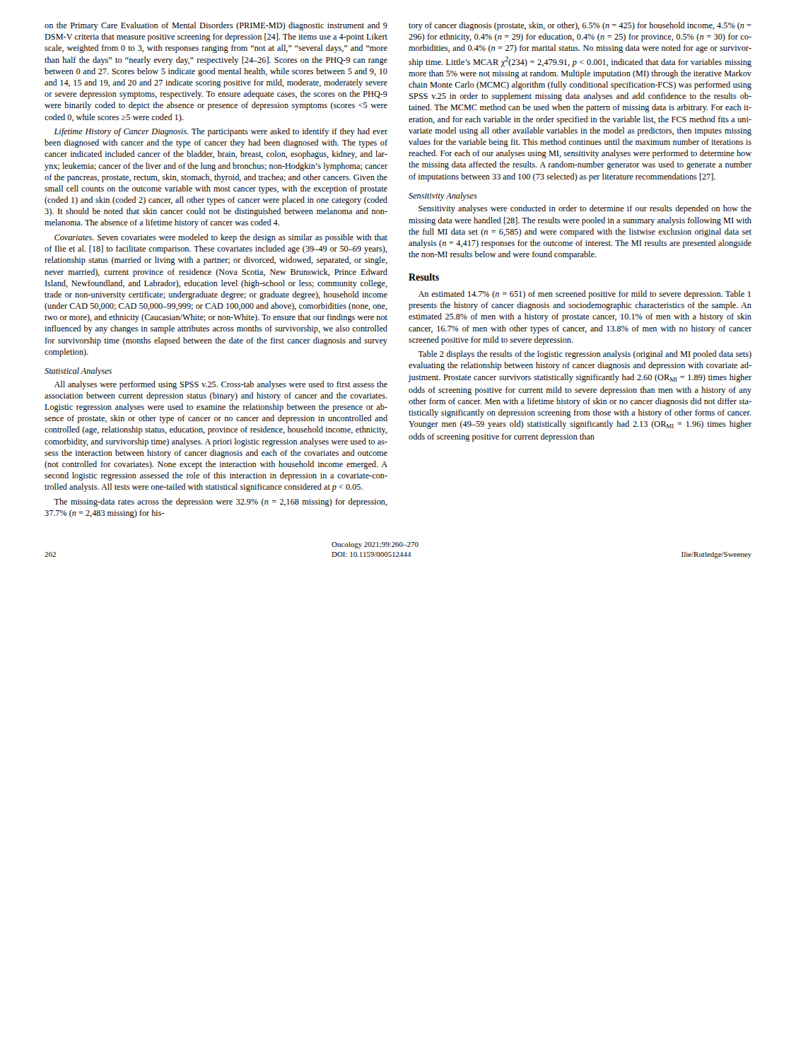on the Primary Care Evaluation of Mental Disorders (PRIME-MD) diagnostic instrument and 9 DSM-V criteria that measure positive screening for depression [24]. The items use a 4-point Likert scale, weighted from 0 to 3, with responses ranging from “not at all,” “several days,” and “more than half the days” to “nearly every day,” respectively [24–26]. Scores on the PHQ-9 can range between 0 and 27. Scores below 5 indicate good mental health, while scores between 5 and 9, 10 and 14, 15 and 19, and 20 and 27 indicate scoring positive for mild, moderate, moderately severe or severe depression symptoms, respectively. To ensure adequate cases, the scores on the PHQ-9 were binarily coded to depict the absence or presence of depression symptoms (scores <5 were coded 0, while scores ≥5 were coded 1).
Lifetime History of Cancer Diagnosis. The participants were asked to identify if they had ever been diagnosed with cancer and the type of cancer they had been diagnosed with. The types of cancer indicated included cancer of the bladder, brain, breast, colon, esophagus, kidney, and larynx; leukemia; cancer of the liver and of the lung and bronchus; non-Hodgkin’s lymphoma; cancer of the pancreas, prostate, rectum, skin, stomach, thyroid, and trachea; and other cancers. Given the small cell counts on the outcome variable with most cancer types, with the exception of prostate (coded 1) and skin (coded 2) cancer, all other types of cancer were placed in one category (coded 3). It should be noted that skin cancer could not be distinguished between melanoma and non-melanoma. The absence of a lifetime history of cancer was coded 4.
Covariates. Seven covariates were modeled to keep the design as similar as possible with that of Ilie et al. [18] to facilitate comparison. These covariates included age (39–49 or 50–69 years), relationship status (married or living with a partner; or divorced, widowed, separated, or single, never married), current province of residence (Nova Scotia, New Brunswick, Prince Edward Island, Newfoundland, and Labrador), education level (high-school or less; community college, trade or non-university certificate; undergraduate degree; or graduate degree), household income (under CAD 50,000; CAD 50,000–99,999; or CAD 100,000 and above), comorbidities (none, one, two or more), and ethnicity (Caucasian/White; or non-White). To ensure that our findings were not influenced by any changes in sample attributes across months of survivorship, we also controlled for survivorship time (months elapsed between the date of the first cancer diagnosis and survey completion).
Statistical Analyses
All analyses were performed using SPSS v.25. Cross-tab analyses were used to first assess the association between current depression status (binary) and history of cancer and the covariates. Logistic regression analyses were used to examine the relationship between the presence or absence of prostate, skin or other type of cancer or no cancer and depression in uncontrolled and controlled (age, relationship status, education, province of residence, household income, ethnicity, comorbidity, and survivorship time) analyses. A priori logistic regression analyses were used to assess the interaction between history of cancer diagnosis and each of the covariates and outcome (not controlled for covariates). None except the interaction with household income emerged. A second logistic regression assessed the role of this interaction in depression in a covariate-controlled analysis. All tests were one-tailed with statistical significance considered at p < 0.05.
The missing-data rates across the depression were 32.9% (n = 2,168 missing) for depression, 37.7% (n = 2,483 missing) for his-
tory of cancer diagnosis (prostate, skin, or other), 6.5% (n = 425) for household income, 4.5% (n = 296) for ethnicity, 0.4% (n = 29) for education, 0.4% (n = 25) for province, 0.5% (n = 30) for comorbidities, and 0.4% (n = 27) for marital status. No missing data were noted for age or survivorship time. Little’s MCAR χ2(234) = 2,479.91, p < 0.001, indicated that data for variables missing more than 5% were not missing at random. Multiple imputation (MI) through the iterative Markov chain Monte Carlo (MCMC) algorithm (fully conditional specification-FCS) was performed using SPSS v.25 in order to supplement missing data analyses and add confidence to the results obtained. The MCMC method can be used when the pattern of missing data is arbitrary. For each iteration, and for each variable in the order specified in the variable list, the FCS method fits a univariate model using all other available variables in the model as predictors, then imputes missing values for the variable being fit. This method continues until the maximum number of iterations is reached. For each of our analyses using MI, sensitivity analyses were performed to determine how the missing data affected the results. A random-number generator was used to generate a number of imputations between 33 and 100 (73 selected) as per literature recommendations [27].
Sensitivity Analyses
Sensitivity analyses were conducted in order to determine if our results depended on how the missing data were handled [28]. The results were pooled in a summary analysis following MI with the full MI data set (n = 6,585) and were compared with the listwise exclusion original data set analysis (n = 4,417) responses for the outcome of interest. The MI results are presented alongside the non-MI results below and were found comparable.
Results
An estimated 14.7% (n = 651) of men screened positive for mild to severe depression. Table 1 presents the history of cancer diagnosis and sociodemographic characteristics of the sample. An estimated 25.8% of men with a history of prostate cancer, 10.1% of men with a history of skin cancer, 16.7% of men with other types of cancer, and 13.8% of men with no history of cancer screened positive for mild to severe depression.
Table 2 displays the results of the logistic regression analysis (original and MI pooled data sets) evaluating the relationship between history of cancer diagnosis and depression with covariate adjustment. Prostate cancer survivors statistically significantly had 2.60 (ORMI = 1.89) times higher odds of screening positive for current mild to severe depression than men with a history of any other form of cancer. Men with a lifetime history of skin or no cancer diagnosis did not differ statistically significantly on depression screening from those with a history of other forms of cancer. Younger men (49–59 years old) statistically significantly had 2.13 (ORMI = 1.96) times higher odds of screening positive for current depression than
262
Oncology 2021;99:260–270DOI: 10.1159/000512444
Ilie/Rutledge/Sweeney